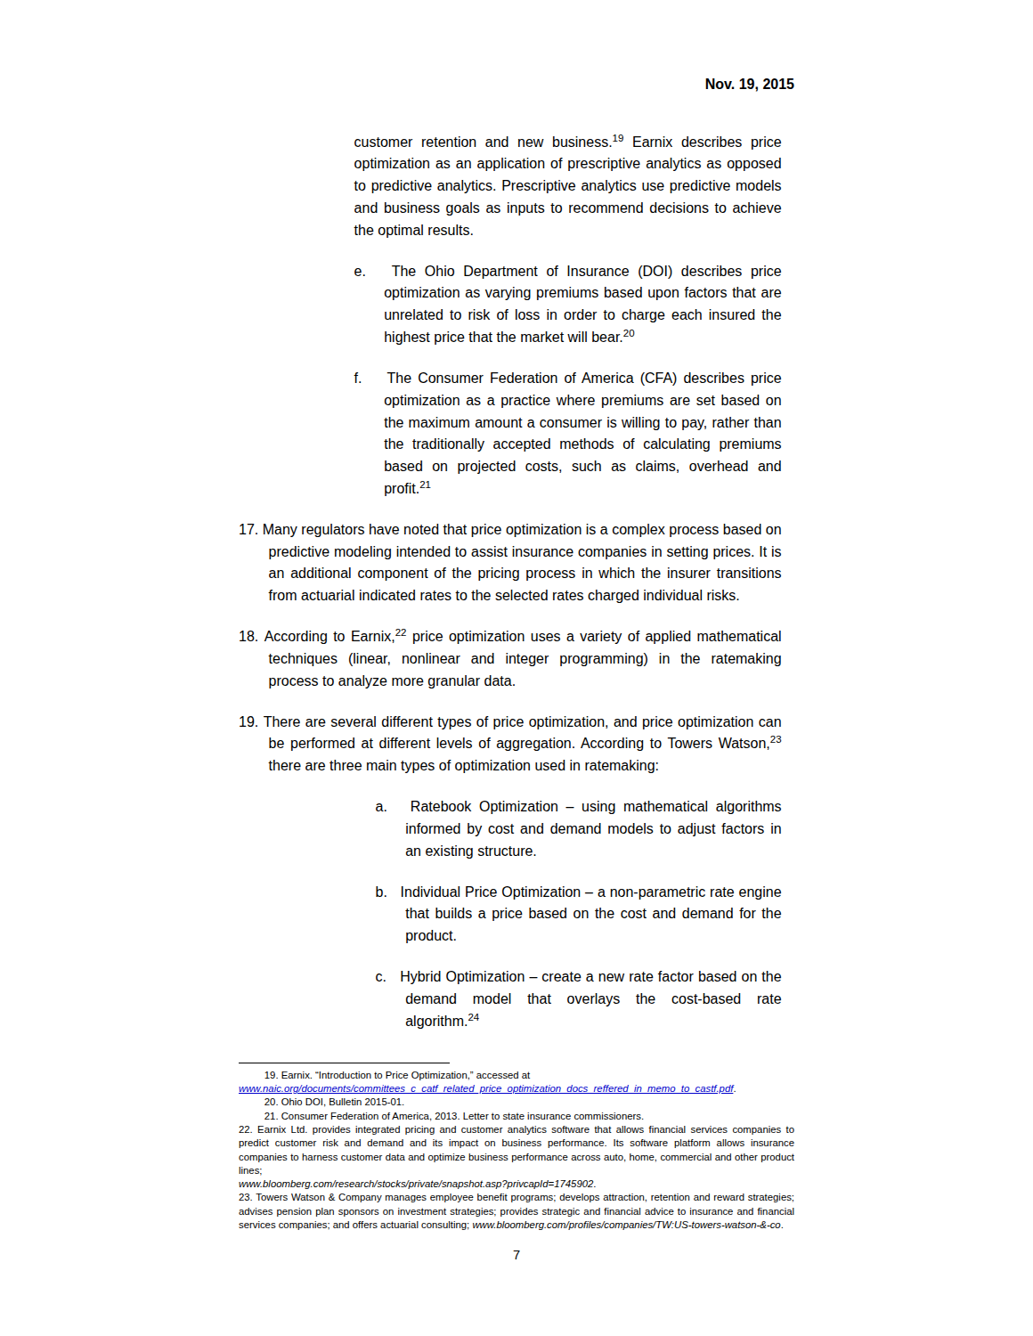Nov. 19, 2015
customer retention and new business.19 Earnix describes price optimization as an application of prescriptive analytics as opposed to predictive analytics. Prescriptive analytics use predictive models and business goals as inputs to recommend decisions to achieve the optimal results.
e. The Ohio Department of Insurance (DOI) describes price optimization as varying premiums based upon factors that are unrelated to risk of loss in order to charge each insured the highest price that the market will bear.20
f. The Consumer Federation of America (CFA) describes price optimization as a practice where premiums are set based on the maximum amount a consumer is willing to pay, rather than the traditionally accepted methods of calculating premiums based on projected costs, such as claims, overhead and profit.21
17. Many regulators have noted that price optimization is a complex process based on predictive modeling intended to assist insurance companies in setting prices. It is an additional component of the pricing process in which the insurer transitions from actuarial indicated rates to the selected rates charged individual risks.
18. According to Earnix,22 price optimization uses a variety of applied mathematical techniques (linear, nonlinear and integer programming) in the ratemaking process to analyze more granular data.
19. There are several different types of price optimization, and price optimization can be performed at different levels of aggregation. According to Towers Watson,23 there are three main types of optimization used in ratemaking:
a. Ratebook Optimization – using mathematical algorithms informed by cost and demand models to adjust factors in an existing structure.
b. Individual Price Optimization – a non-parametric rate engine that builds a price based on the cost and demand for the product.
c. Hybrid Optimization – create a new rate factor based on the demand model that overlays the cost-based rate algorithm.24
19. Earnix. “Introduction to Price Optimization,” accessed at
www.naic.org/documents/committees_c_catf_related_price_optimization_docs_reffered_in_memo_to_castf.pdf.
20. Ohio DOI, Bulletin 2015-01.
21. Consumer Federation of America, 2013. Letter to state insurance commissioners.
22. Earnix Ltd. provides integrated pricing and customer analytics software that allows financial services companies to predict customer risk and demand and its impact on business performance. Its software platform allows insurance companies to harness customer data and optimize business performance across auto, home, commercial and other product lines;
www.bloomberg.com/research/stocks/private/snapshot.asp?privcapId=1745902.
23. Towers Watson & Company manages employee benefit programs; develops attraction, retention and reward strategies; advises pension plan sponsors on investment strategies; provides strategic and financial advice to insurance and financial services companies; and offers actuarial consulting; www.bloomberg.com/profiles/companies/TW:US-towers-watson-&-co.
7